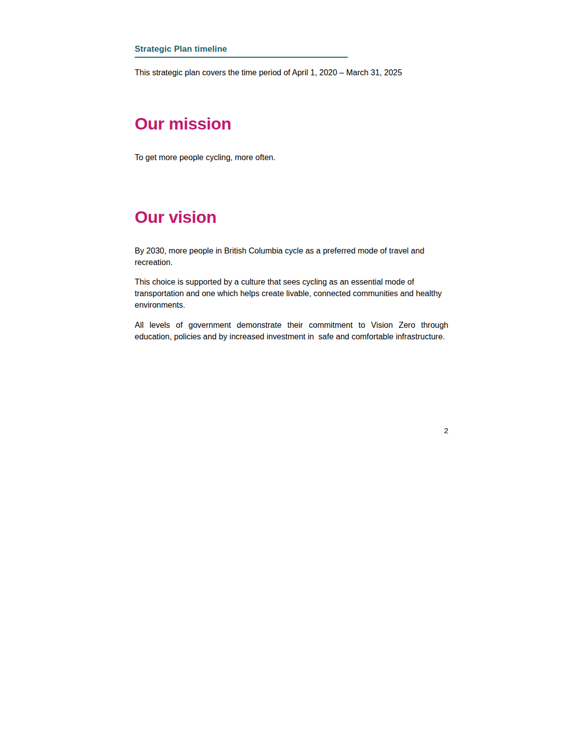Strategic Plan timeline
This strategic plan covers the time period of April 1, 2020 – March 31, 2025
Our mission
To get more people cycling, more often.
Our vision
By 2030, more people in British Columbia cycle as a preferred mode of travel and recreation.
This choice is supported by a culture that sees cycling as an essential mode of transportation and one which helps create livable, connected communities and healthy environments.
All levels of government demonstrate their commitment to Vision Zero through education, policies and by increased investment in safe and comfortable infrastructure.
2